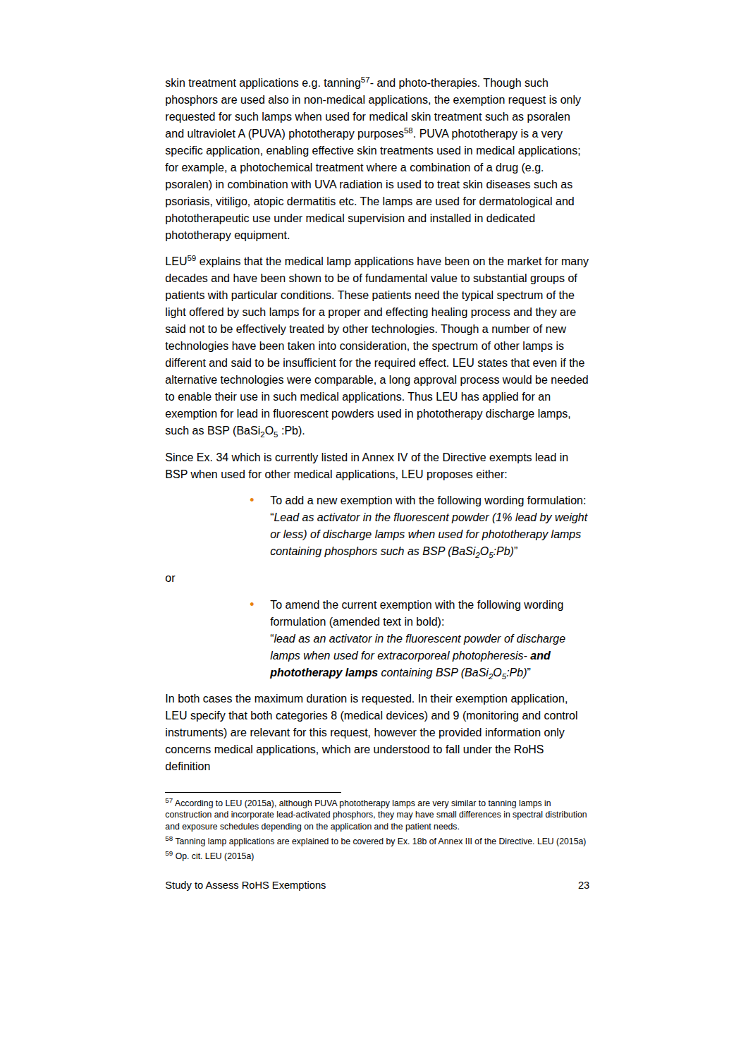skin treatment applications e.g. tanning57- and photo-therapies. Though such phosphors are used also in non-medical applications, the exemption request is only requested for such lamps when used for medical skin treatment such as psoralen and ultraviolet A (PUVA) phototherapy purposes58. PUVA phototherapy is a very specific application, enabling effective skin treatments used in medical applications; for example, a photochemical treatment where a combination of a drug (e.g. psoralen) in combination with UVA radiation is used to treat skin diseases such as psoriasis, vitiligo, atopic dermatitis etc. The lamps are used for dermatological and phototherapeutic use under medical supervision and installed in dedicated phototherapy equipment.
LEU59 explains that the medical lamp applications have been on the market for many decades and have been shown to be of fundamental value to substantial groups of patients with particular conditions. These patients need the typical spectrum of the light offered by such lamps for a proper and effecting healing process and they are said not to be effectively treated by other technologies. Though a number of new technologies have been taken into consideration, the spectrum of other lamps is different and said to be insufficient for the required effect. LEU states that even if the alternative technologies were comparable, a long approval process would be needed to enable their use in such medical applications. Thus LEU has applied for an exemption for lead in fluorescent powders used in phototherapy discharge lamps, such as BSP (BaSi2O5 :Pb).
Since Ex. 34 which is currently listed in Annex IV of the Directive exempts lead in BSP when used for other medical applications, LEU proposes either:
To add a new exemption with the following wording formulation:
“Lead as activator in the fluorescent powder (1% lead by weight or less) of discharge lamps when used for phototherapy lamps containing phosphors such as BSP (BaSi2O5:Pb)”
or
To amend the current exemption with the following wording formulation (amended text in bold):
“lead as an activator in the fluorescent powder of discharge lamps when used for extracorporeal photopheresis- and phototherapy lamps containing BSP (BaSi2O5:Pb)”
In both cases the maximum duration is requested. In their exemption application, LEU specify that both categories 8 (medical devices) and 9 (monitoring and control instruments) are relevant for this request, however the provided information only concerns medical applications, which are understood to fall under the RoHS definition
57 According to LEU (2015a), although PUVA phototherapy lamps are very similar to tanning lamps in construction and incorporate lead-activated phosphors, they may have small differences in spectral distribution and exposure schedules depending on the application and the patient needs.
58 Tanning lamp applications are explained to be covered by Ex. 18b of Annex III of the Directive. LEU (2015a)
59 Op. cit. LEU (2015a)
Study to Assess RoHS Exemptions 23